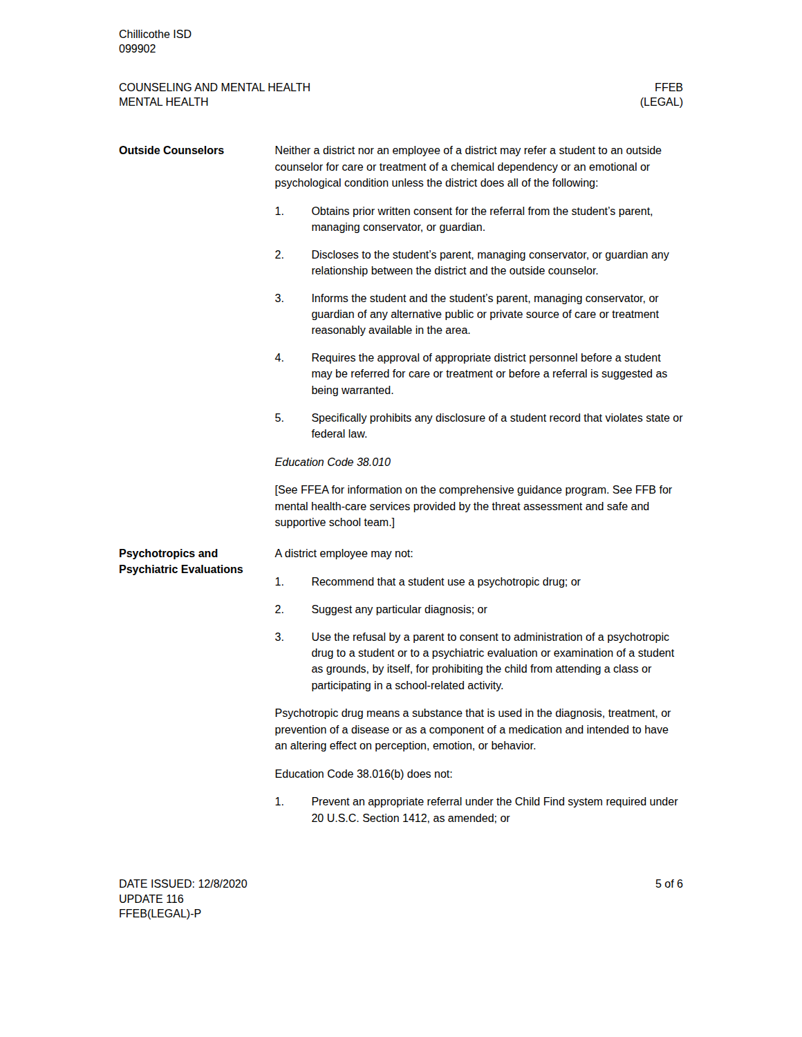Chillicothe ISD
099902
COUNSELING AND MENTAL HEALTH
MENTAL HEALTH
FFEB
(LEGAL)
Outside Counselors
Neither a district nor an employee of a district may refer a student to an outside counselor for care or treatment of a chemical dependency or an emotional or psychological condition unless the district does all of the following:
Obtains prior written consent for the referral from the student’s parent, managing conservator, or guardian.
Discloses to the student’s parent, managing conservator, or guardian any relationship between the district and the outside counselor.
Informs the student and the student’s parent, managing conservator, or guardian of any alternative public or private source of care or treatment reasonably available in the area.
Requires the approval of appropriate district personnel before a student may be referred for care or treatment or before a referral is suggested as being warranted.
Specifically prohibits any disclosure of a student record that violates state or federal law.
Education Code 38.010
[See FFEA for information on the comprehensive guidance program. See FFB for mental health-care services provided by the threat assessment and safe and supportive school team.]
Psychotropics and Psychiatric Evaluations
A district employee may not:
Recommend that a student use a psychotropic drug; or
Suggest any particular diagnosis; or
Use the refusal by a parent to consent to administration of a psychotropic drug to a student or to a psychiatric evaluation or examination of a student as grounds, by itself, for prohibiting the child from attending a class or participating in a school-related activity.
Psychotropic drug means a substance that is used in the diagnosis, treatment, or prevention of a disease or as a component of a medication and intended to have an altering effect on perception, emotion, or behavior.
Education Code 38.016(b) does not:
Prevent an appropriate referral under the Child Find system required under 20 U.S.C. Section 1412, as amended; or
DATE ISSUED: 12/8/2020
UPDATE 116
FFEB(LEGAL)-P
5 of 6